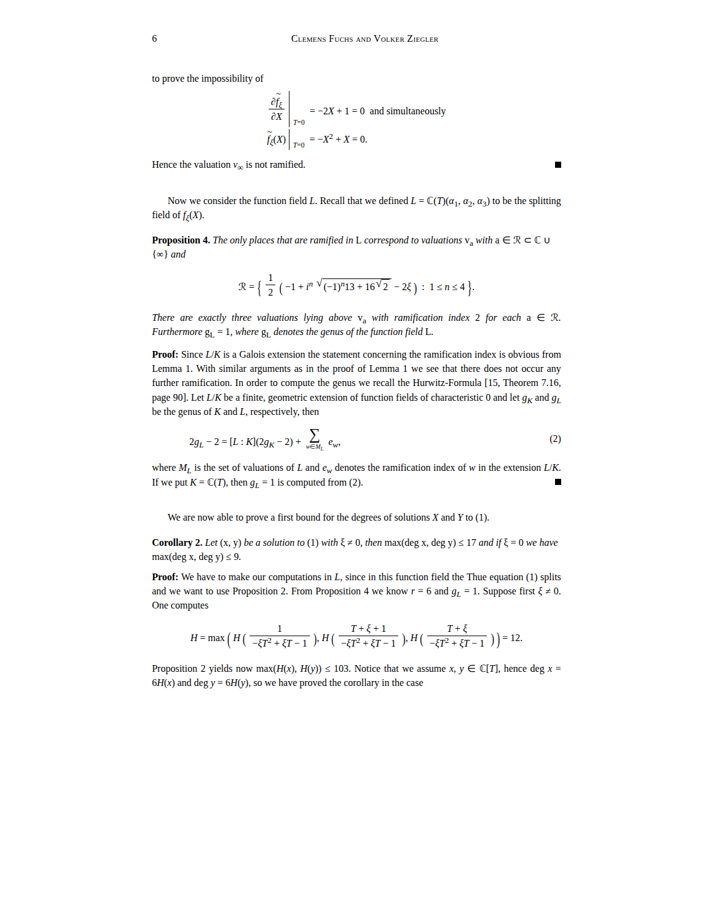6 Clemens Fuchs and Volker Ziegler
to prove the impossibility of
∂fξ ∂X T=0 = −2X + 1 = 0 and simultaneously
fξ(X) T=0 = −X2 + X = 0.
Hence the valuation v∞ is not ramified.
Now we consider the function field L. Recall that we defined L = ℂ(T)(α1, α2, α3) to be the splitting field of fξ(X).
Proposition 4. The only places that are ramified in L correspond to valuations va with a ∈ ℛ ⊂ ℂ ∪ {∞} and
ℛ = { 12 ( −1 + in (−1)n13 + 162 − 2ξ ) : 1 ≤ n ≤ 4 }.
There are exactly three valuations lying above va with ramification index 2 for each a ∈ ℛ. Furthermore gL = 1, where gL denotes the genus of the function field L.
Proof: Since L/K is a Galois extension the statement concerning the ramification index is obvious from Lemma 1. With similar arguments as in the proof of Lemma 1 we see that there does not occur any further ramification. In order to compute the genus we recall the Hurwitz-Formula [15, Theorem 7.16, page 90]. Let L/K be a finite, geometric extension of function fields of characteristic 0 and let gK and gL be the genus of K and L, respectively, then
2gL − 2 = [L : K](2gK − 2) + ∑w∈ML ew, (2)
where ML is the set of valuations of L and ew denotes the ramification index of w in the extension L/K. If we put K = ℂ(T), then gL = 1 is computed from (2).
We are now able to prove a first bound for the degrees of solutions X and Y to (1).
Corollary 2. Let (x, y) be a solution to (1) with ξ ≠ 0, then max(deg x, deg y) ≤ 17 and if ξ = 0 we have max(deg x, deg y) ≤ 9.
Proof: We have to make our computations in L, since in this function field the Thue equation (1) splits and we want to use Proposition 2. From Proposition 4 we know r = 6 and gL = 1. Suppose first ξ ≠ 0. One computes
H = max ( H ( 1−ξT2 + ξT − 1 ), H ( T + ξ + 1−ξT2 + ξT − 1 ), H ( T + ξ−ξT2 + ξT − 1 ) ) = 12.
Proposition 2 yields now max(H(x), H(y)) ≤ 103. Notice that we assume x, y ∈ ℂ[T], hence deg x = 6H(x) and deg y = 6H(y), so we have proved the corollary in the case